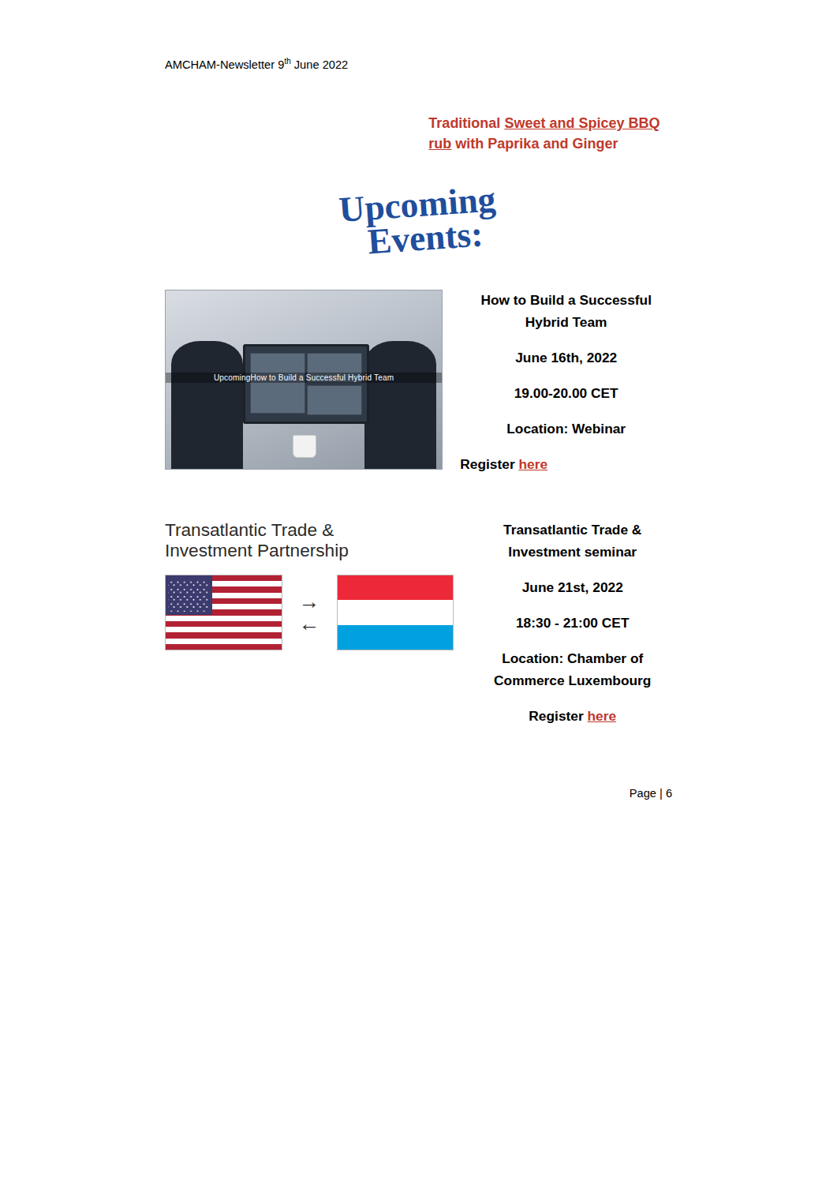AMCHAM-Newsletter 9th June 2022
Traditional Sweet and Spicey BBQ rub with Paprika and Ginger
UpcomingEvents:
UpcomingHow to Build a Successful Hybrid Team
How to Build a Successful Hybrid Team
June 16th, 2022
19.00-20.00 CET
Location: Webinar
Register here
Transatlantic Trade &
Investment Partnership
→ ←
Transatlantic Trade & Investment seminar
June 21st, 2022
18:30 - 21:00 CET
Location: Chamber of Commerce Luxembourg
Register here
Page | 6